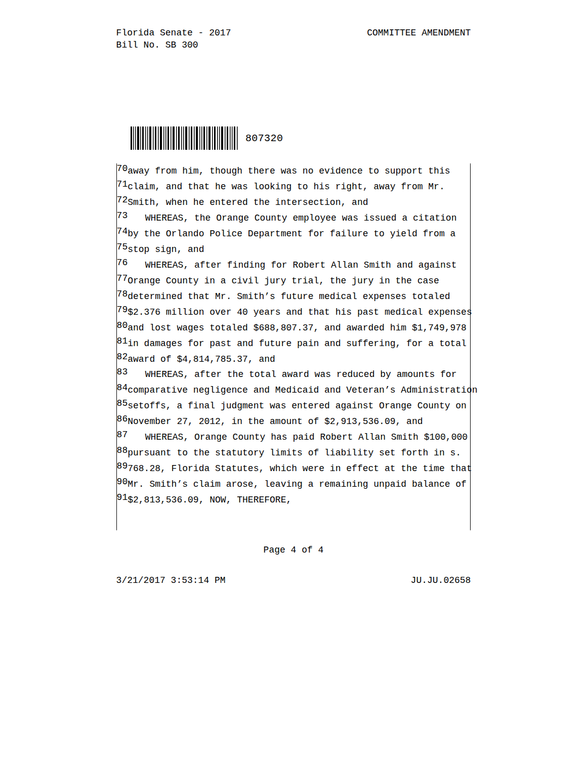Florida Senate - 2017 Bill No. SB 300
COMMITTEE AMENDMENT
807320
| 70 | away from him, though there was no evidence to support this |
| 71 | claim, and that he was looking to his right, away from Mr. |
| 72 | Smith, when he entered the intersection, and |
| 73 | WHEREAS, the Orange County employee was issued a citation |
| 74 | by the Orlando Police Department for failure to yield from a |
| 75 | stop sign, and |
| 76 | WHEREAS, after finding for Robert Allan Smith and against |
| 77 | Orange County in a civil jury trial, the jury in the case |
| 78 | determined that Mr. Smith’s future medical expenses totaled |
| 79 | $2.376 million over 40 years and that his past medical expenses |
| 80 | and lost wages totaled $688,807.37, and awarded him $1,749,978 |
| 81 | in damages for past and future pain and suffering, for a total |
| 82 | award of $4,814,785.37, and |
| 83 | WHEREAS, after the total award was reduced by amounts for |
| 84 | comparative negligence and Medicaid and Veteran’s Administration |
| 85 | setoffs, a final judgment was entered against Orange County on |
| 86 | November 27, 2012, in the amount of $2,913,536.09, and |
| 87 | WHEREAS, Orange County has paid Robert Allan Smith $100,000 |
| 88 | pursuant to the statutory limits of liability set forth in s. |
| 89 | 768.28, Florida Statutes, which were in effect at the time that |
| 90 | Mr. Smith’s claim arose, leaving a remaining unpaid balance of |
| 91 | $2,813,536.09, NOW, THEREFORE, |
Page 4 of 4
3/21/2017 3:53:14 PM JU.JU.02658